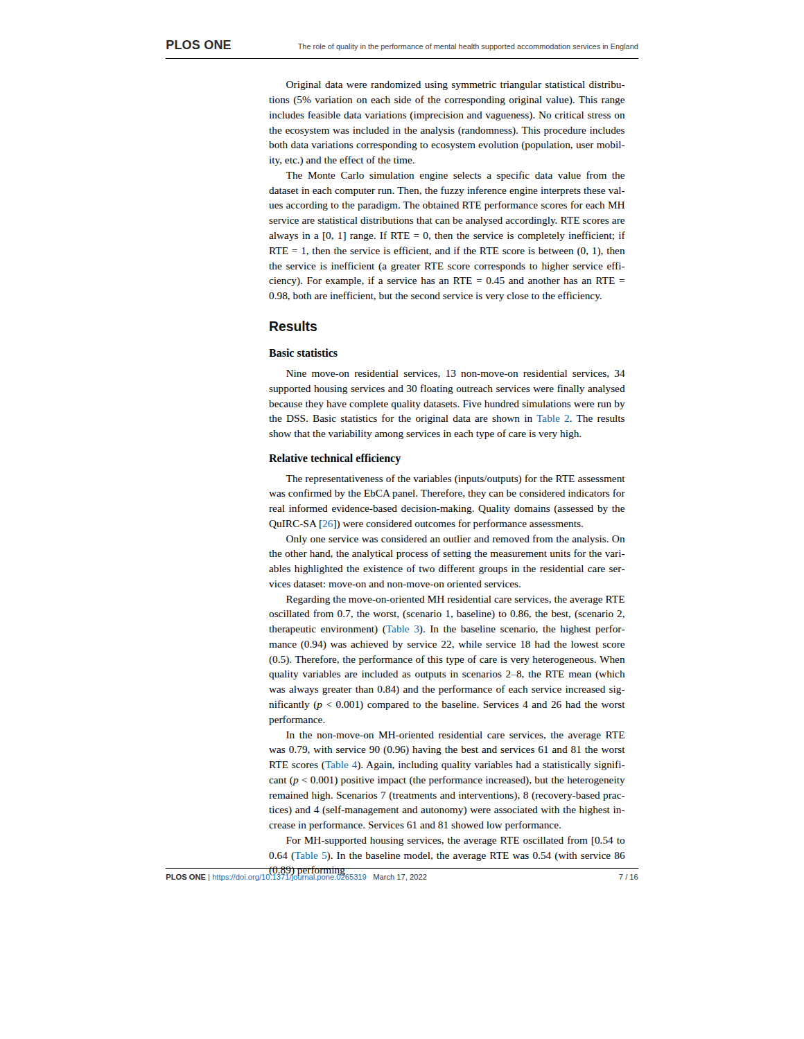PLOS ONE
The role of quality in the performance of mental health supported accommodation services in England
Original data were randomized using symmetric triangular statistical distributions (5% variation on each side of the corresponding original value). This range includes feasible data variations (imprecision and vagueness). No critical stress on the ecosystem was included in the analysis (randomness). This procedure includes both data variations corresponding to ecosystem evolution (population, user mobility, etc.) and the effect of the time.
The Monte Carlo simulation engine selects a specific data value from the dataset in each computer run. Then, the fuzzy inference engine interprets these values according to the paradigm. The obtained RTE performance scores for each MH service are statistical distributions that can be analysed accordingly. RTE scores are always in a [0, 1] range. If RTE = 0, then the service is completely inefficient; if RTE = 1, then the service is efficient, and if the RTE score is between (0, 1), then the service is inefficient (a greater RTE score corresponds to higher service efficiency). For example, if a service has an RTE = 0.45 and another has an RTE = 0.98, both are inefficient, but the second service is very close to the efficiency.
Results
Basic statistics
Nine move-on residential services, 13 non-move-on residential services, 34 supported housing services and 30 floating outreach services were finally analysed because they have complete quality datasets. Five hundred simulations were run by the DSS. Basic statistics for the original data are shown in Table 2. The results show that the variability among services in each type of care is very high.
Relative technical efficiency
The representativeness of the variables (inputs/outputs) for the RTE assessment was confirmed by the EbCA panel. Therefore, they can be considered indicators for real informed evidence-based decision-making. Quality domains (assessed by the QuIRC-SA [26]) were considered outcomes for performance assessments.
Only one service was considered an outlier and removed from the analysis. On the other hand, the analytical process of setting the measurement units for the variables highlighted the existence of two different groups in the residential care services dataset: move-on and non-move-on oriented services.
Regarding the move-on-oriented MH residential care services, the average RTE oscillated from 0.7, the worst, (scenario 1, baseline) to 0.86, the best, (scenario 2, therapeutic environment) (Table 3). In the baseline scenario, the highest performance (0.94) was achieved by service 22, while service 18 had the lowest score (0.5). Therefore, the performance of this type of care is very heterogeneous. When quality variables are included as outputs in scenarios 2–8, the RTE mean (which was always greater than 0.84) and the performance of each service increased significantly (p < 0.001) compared to the baseline. Services 4 and 26 had the worst performance.
In the non-move-on MH-oriented residential care services, the average RTE was 0.79, with service 90 (0.96) having the best and services 61 and 81 the worst RTE scores (Table 4). Again, including quality variables had a statistically significant (p < 0.001) positive impact (the performance increased), but the heterogeneity remained high. Scenarios 7 (treatments and interventions), 8 (recovery-based practices) and 4 (self-management and autonomy) were associated with the highest increase in performance. Services 61 and 81 showed low performance.
For MH-supported housing services, the average RTE oscillated from [0.54 to 0.64 (Table 5). In the baseline model, the average RTE was 0.54 (with service 86 (0.89) performing
PLOS ONE | https://doi.org/10.1371/journal.pone.0265319 March 17, 2022
7 / 16